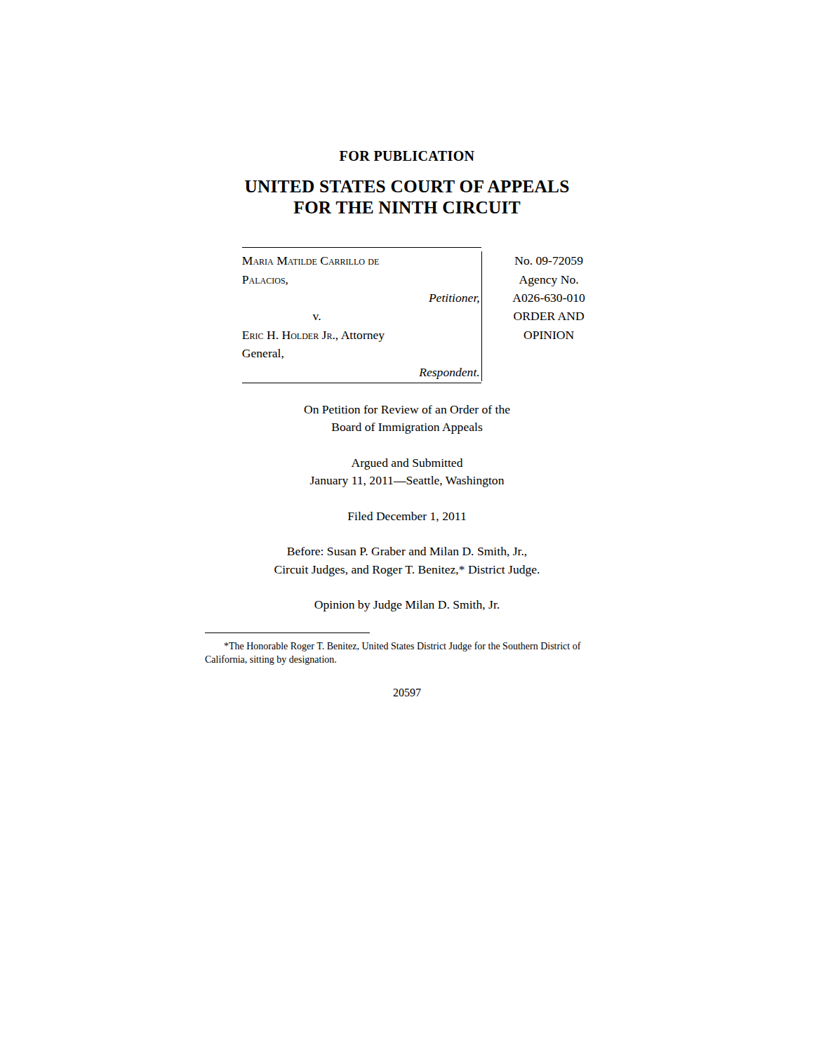FOR PUBLICATION
UNITED STATES COURT OF APPEALS
FOR THE NINTH CIRCUIT
| Maria Matilde Carrillo de Palacios , Petitioner, v. Eric H. Holder Jr ., Attorney General, Respondent. | No. 09-72059 Agency No. A026-630-010 ORDER AND OPINION |
On Petition for Review of an Order of the
Board of Immigration Appeals
Argued and Submitted
January 11, 2011—Seattle, Washington
Filed December 1, 2011
Before: Susan P. Graber and Milan D. Smith, Jr.,
Circuit Judges, and Roger T. Benitez,* District Judge.
Opinion by Judge Milan D. Smith, Jr.
*The Honorable Roger T. Benitez, United States District Judge for the Southern District of California, sitting by designation.
20597